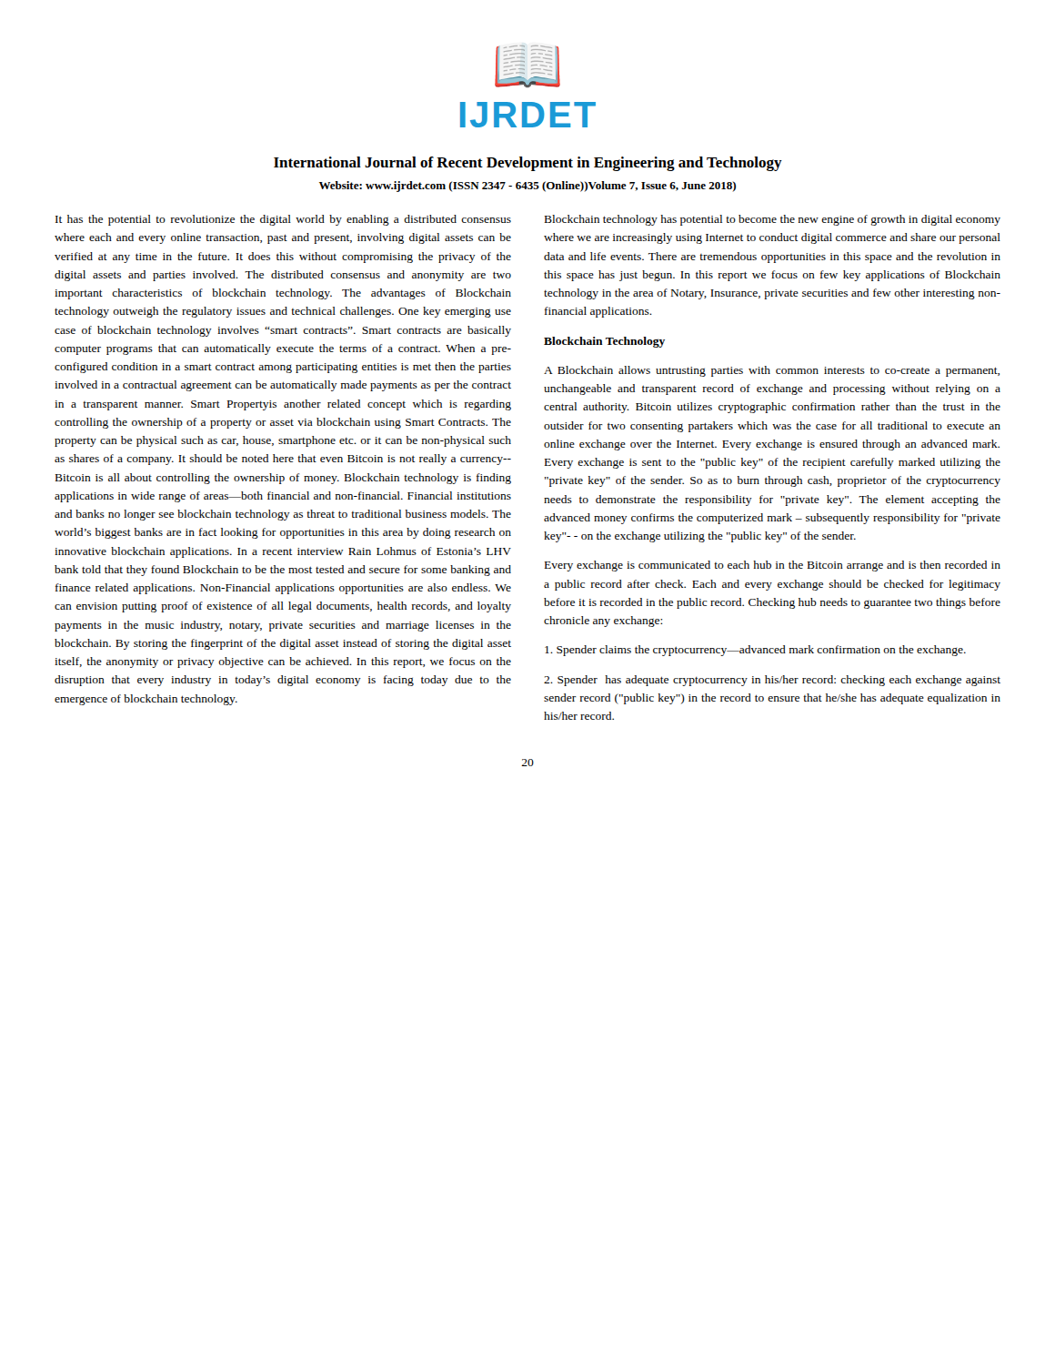📖
IJRDET
International Journal of Recent Development in Engineering and Technology
Website: www.ijrdet.com (ISSN 2347 - 6435 (Online))Volume 7, Issue 6, June 2018)
It has the potential to revolutionize the digital world by enabling a distributed consensus where each and every online transaction, past and present, involving digital assets can be verified at any time in the future. It does this without compromising the privacy of the digital assets and parties involved. The distributed consensus and anonymity are two important characteristics of blockchain technology. The advantages of Blockchain technology outweigh the regulatory issues and technical challenges. One key emerging use case of blockchain technology involves “smart contracts”. Smart contracts are basically computer programs that can automatically execute the terms of a contract. When a pre-configured condition in a smart contract among participating entities is met then the parties involved in a contractual agreement can be automatically made payments as per the contract in a transparent manner. Smart Propertyis another related concept which is regarding controlling the ownership of a property or asset via blockchain using Smart Contracts. The property can be physical such as car, house, smartphone etc. or it can be non-physical such as shares of a company. It should be noted here that even Bitcoin is not really a currency--Bitcoin is all about controlling the ownership of money. Blockchain technology is finding applications in wide range of areas—both financial and non-financial. Financial institutions and banks no longer see blockchain technology as threat to traditional business models. The world’s biggest banks are in fact looking for opportunities in this area by doing research on innovative blockchain applications. In a recent interview Rain Lohmus of Estonia’s LHV bank told that they found Blockchain to be the most tested and secure for some banking and finance related applications. Non-Financial applications opportunities are also endless. We can envision putting proof of existence of all legal documents, health records, and loyalty payments in the music industry, notary, private securities and marriage licenses in the blockchain. By storing the fingerprint of the digital asset instead of storing the digital asset itself, the anonymity or privacy objective can be achieved. In this report, we focus on the disruption that every industry in today’s digital economy is facing today due to the emergence of blockchain technology.
Blockchain technology has potential to become the new engine of growth in digital economy where we are increasingly using Internet to conduct digital commerce and share our personal data and life events. There are tremendous opportunities in this space and the revolution in this space has just begun. In this report we focus on few key applications of Blockchain technology in the area of Notary, Insurance, private securities and few other interesting non-financial applications.
Blockchain Technology
A Blockchain allows untrusting parties with common interests to co-create a permanent, unchangeable and transparent record of exchange and processing without relying on a central authority. Bitcoin utilizes cryptographic confirmation rather than the trust in the outsider for two consenting partakers which was the case for all traditional to execute an online exchange over the Internet. Every exchange is ensured through an advanced mark. Every exchange is sent to the "public key" of the recipient carefully marked utilizing the "private key" of the sender. So as to burn through cash, proprietor of the cryptocurrency needs to demonstrate the responsibility for "private key". The element accepting the advanced money confirms the computerized mark – subsequently responsibility for "private key"- - on the exchange utilizing the "public key" of the sender.
Every exchange is communicated to each hub in the Bitcoin arrange and is then recorded in a public record after check. Each and every exchange should be checked for legitimacy before it is recorded in the public record. Checking hub needs to guarantee two things before chronicle any exchange:
1. Spender claims the cryptocurrency—advanced mark confirmation on the exchange.
2. Spender has adequate cryptocurrency in his/her record: checking each exchange against sender record ("public key") in the record to ensure that he/she has adequate equalization in his/her record.
20